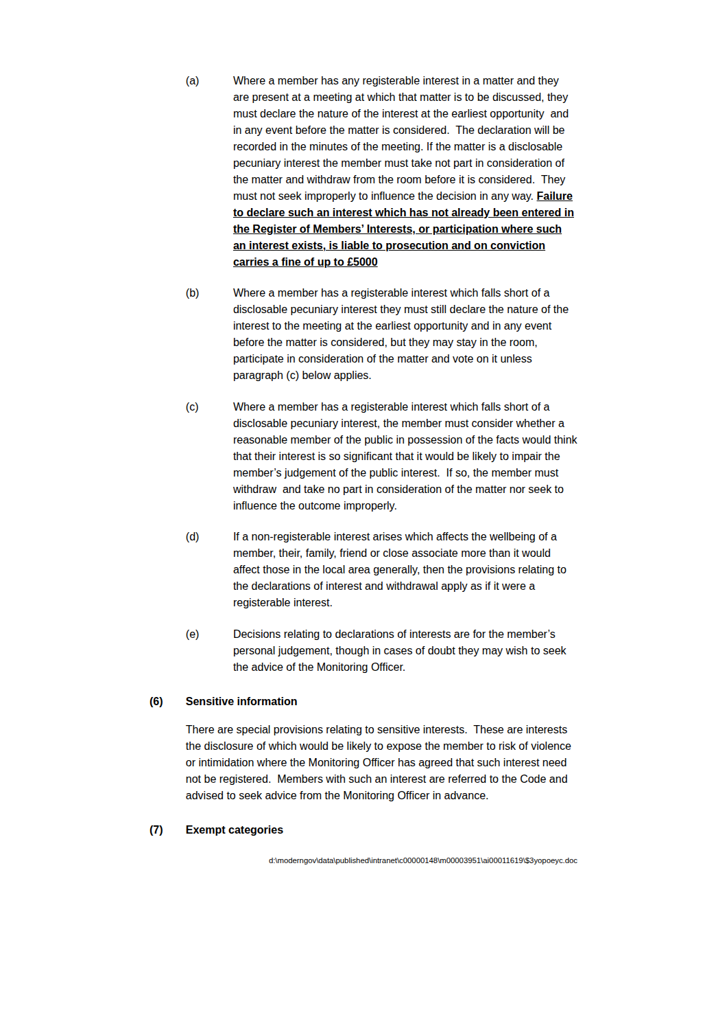(a) Where a member has any registerable interest in a matter and they are present at a meeting at which that matter is to be discussed, they must declare the nature of the interest at the earliest opportunity and in any event before the matter is considered. The declaration will be recorded in the minutes of the meeting. If the matter is a disclosable pecuniary interest the member must take not part in consideration of the matter and withdraw from the room before it is considered. They must not seek improperly to influence the decision in any way. Failure to declare such an interest which has not already been entered in the Register of Members’ Interests, or participation where such an interest exists, is liable to prosecution and on conviction carries a fine of up to £5000
(b) Where a member has a registerable interest which falls short of a disclosable pecuniary interest they must still declare the nature of the interest to the meeting at the earliest opportunity and in any event before the matter is considered, but they may stay in the room, participate in consideration of the matter and vote on it unless paragraph (c) below applies.
(c) Where a member has a registerable interest which falls short of a disclosable pecuniary interest, the member must consider whether a reasonable member of the public in possession of the facts would think that their interest is so significant that it would be likely to impair the member’s judgement of the public interest. If so, the member must withdraw and take no part in consideration of the matter nor seek to influence the outcome improperly.
(d) If a non-registerable interest arises which affects the wellbeing of a member, their, family, friend or close associate more than it would affect those in the local area generally, then the provisions relating to the declarations of interest and withdrawal apply as if it were a registerable interest.
(e) Decisions relating to declarations of interests are for the member’s personal judgement, though in cases of doubt they may wish to seek the advice of the Monitoring Officer.
(6) Sensitive information
There are special provisions relating to sensitive interests. These are interests the disclosure of which would be likely to expose the member to risk of violence or intimidation where the Monitoring Officer has agreed that such interest need not be registered. Members with such an interest are referred to the Code and advised to seek advice from the Monitoring Officer in advance.
(7) Exempt categories
d:\moderngov\data\published\intranet\c00000148\m00003951\ai00011619\$3yopoeyc.doc